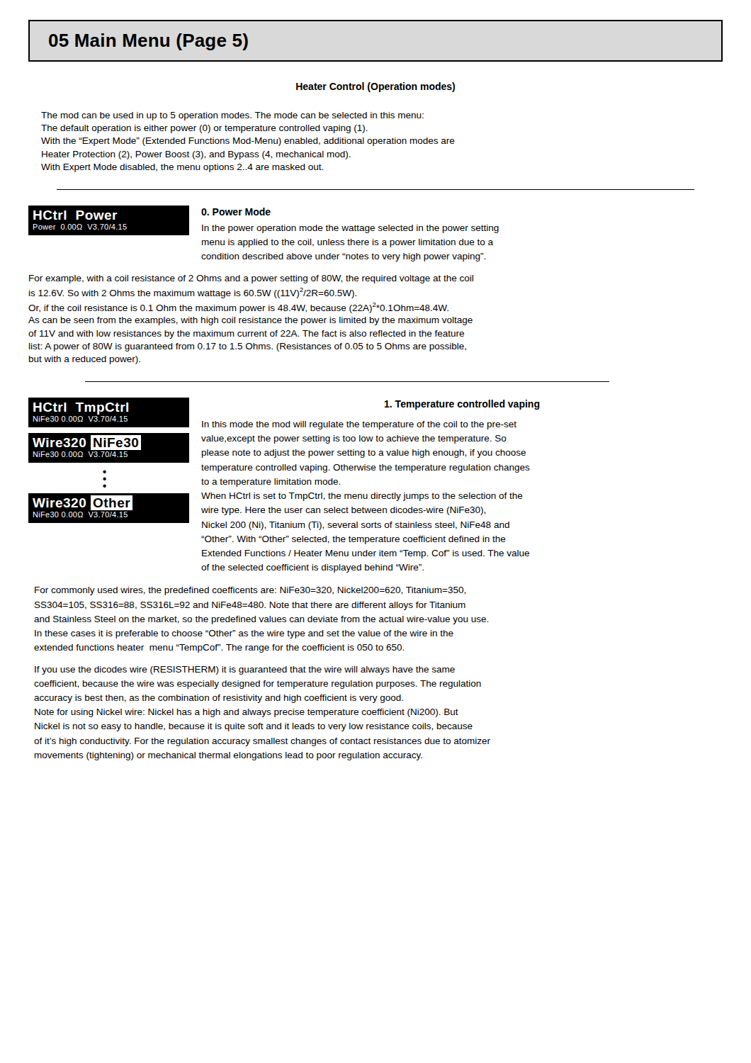05 Main Menu (Page 5)
Heater Control (Operation modes)
The mod can be used in up to 5 operation modes. The mode can be selected in this menu:
The default operation is either power (0) or temperature controlled vaping (1).
With the “Expert Mode” (Extended Functions Mod-Menu) enabled, additional operation modes are
Heater Protection (2), Power Boost (3), and Bypass (4, mechanical mod).
With Expert Mode disabled, the menu options 2..4 are masked out.
HCtrl Power
Power 0.00Ω V3.70/4.15
0. Power Mode
In the power operation mode the wattage selected in the power setting
menu is applied to the coil, unless there is a power limitation due to a
condition described above under “notes to very high power vaping”.
For example, with a coil resistance of 2 Ohms and a power setting of 80W, the required voltage at the coil
is 12.6V. So with 2 Ohms the maximum wattage is 60.5W ((11V)2/2R=60.5W).
Or, if the coil resistance is 0.1 Ohm the maximum power is 48.4W, because (22A)2*0.1Ohm=48.4W.
As can be seen from the examples, with high coil resistance the power is limited by the maximum voltage
of 11V and with low resistances by the maximum current of 22A. The fact is also reflected in the feature
list: A power of 80W is guaranteed from 0.17 to 1.5 Ohms. (Resistances of 0.05 to 5 Ohms are possible,
but with a reduced power).
HCtrl TmpCtrl
NiFe30 0.00Ω V3.70/4.15
Wire320 NiFe30
NiFe30 0.00Ω V3.70/4.15
• • •
Wire320 Other
NiFe30 0.00Ω V3.70/4.15
1. Temperature controlled vaping
In this mode the mod will regulate the temperature of the coil to the pre-set
value,except the power setting is too low to achieve the temperature. So
please note to adjust the power setting to a value high enough, if you choose
temperature controlled vaping. Otherwise the temperature regulation changes
to a temperature limitation mode.
When HCtrl is set to TmpCtrl, the menu directly jumps to the selection of the
wire type. Here the user can select between dicodes-wire (NiFe30),
Nickel 200 (Ni), Titanium (Ti), several sorts of stainless steel, NiFe48 and
“Other”. With “Other” selected, the temperature coefficient defined in the
Extended Functions / Heater Menu under item “Temp. Cof” is used. The value
of the selected coefficient is displayed behind “Wire”.
For commonly used wires, the predefined coefficents are: NiFe30=320, Nickel200=620, Titanium=350,
SS304=105, SS316=88, SS316L=92 and NiFe48=480. Note that there are different alloys for Titanium
and Stainless Steel on the market, so the predefined values can deviate from the actual wire-value you use.
In these cases it is preferable to choose “Other” as the wire type and set the value of the wire in the
extended functions heater menu “TempCof”. The range for the coefficient is 050 to 650.
If you use the dicodes wire (RESISTHERM) it is guaranteed that the wire will always have the same
coefficient, because the wire was especially designed for temperature regulation purposes. The regulation
accuracy is best then, as the combination of resistivity and high coefficient is very good.
Note for using Nickel wire: Nickel has a high and always precise temperature coefficient (Ni200). But
Nickel is not so easy to handle, because it is quite soft and it leads to very low resistance coils, because
of it’s high conductivity. For the regulation accuracy smallest changes of contact resistances due to atomizer
movements (tightening) or mechanical thermal elongations lead to poor regulation accuracy.